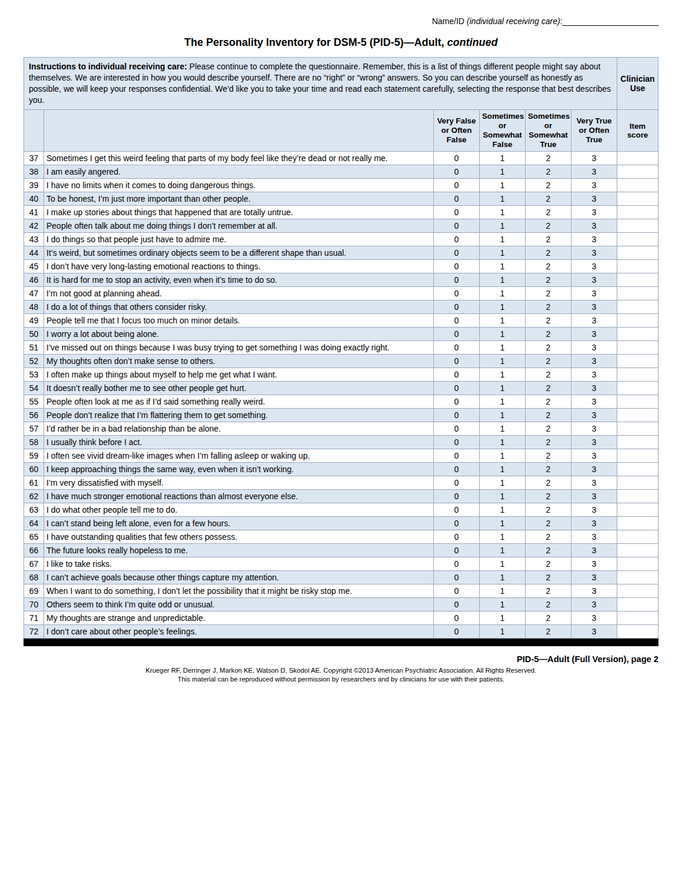Name/ID (individual receiving care):_____________________
The Personality Inventory for DSM-5 (PID-5)—Adult, continued
| Instructions to individual receiving care: Please continue to complete the questionnaire. Remember, this is a list of things different people might say about themselves. We are interested in how you would describe yourself. There are no “right” or “wrong” answers. So you can describe yourself as honestly as possible, we will keep your responses confidential. We’d like you to take your time and read each statement carefully, selecting the response that best describes you. | Clinician Use |
| --- | --- |
| | | Very False or Often False | Sometimes or Somewhat False | Sometimes or Somewhat True | Very True or Often True | Item score |
| 37 | Sometimes I get this weird feeling that parts of my body feel like they’re dead or not really me. | 0 | 1 | 2 | 3 | |
| 38 | I am easily angered. | 0 | 1 | 2 | 3 | |
| 39 | I have no limits when it comes to doing dangerous things. | 0 | 1 | 2 | 3 | |
| 40 | To be honest, I’m just more important than other people. | 0 | 1 | 2 | 3 | |
| 41 | I make up stories about things that happened that are totally untrue. | 0 | 1 | 2 | 3 | |
| 42 | People often talk about me doing things I don’t remember at all. | 0 | 1 | 2 | 3 | |
| 43 | I do things so that people just have to admire me. | 0 | 1 | 2 | 3 | |
| 44 | It’s weird, but sometimes ordinary objects seem to be a different shape than usual. | 0 | 1 | 2 | 3 | |
| 45 | I don’t have very long-lasting emotional reactions to things. | 0 | 1 | 2 | 3 | |
| 46 | It is hard for me to stop an activity, even when it’s time to do so. | 0 | 1 | 2 | 3 | |
| 47 | I’m not good at planning ahead. | 0 | 1 | 2 | 3 | |
| 48 | I do a lot of things that others consider risky. | 0 | 1 | 2 | 3 | |
| 49 | People tell me that I focus too much on minor details. | 0 | 1 | 2 | 3 | |
| 50 | I worry a lot about being alone. | 0 | 1 | 2 | 3 | |
| 51 | I’ve missed out on things because I was busy trying to get something I was doing exactly right. | 0 | 1 | 2 | 3 | |
| 52 | My thoughts often don’t make sense to others. | 0 | 1 | 2 | 3 | |
| 53 | I often make up things about myself to help me get what I want. | 0 | 1 | 2 | 3 | |
| 54 | It doesn’t really bother me to see other people get hurt. | 0 | 1 | 2 | 3 | |
| 55 | People often look at me as if I’d said something really weird. | 0 | 1 | 2 | 3 | |
| 56 | People don’t realize that I’m flattering them to get something. | 0 | 1 | 2 | 3 | |
| 57 | I’d rather be in a bad relationship than be alone. | 0 | 1 | 2 | 3 | |
| 58 | I usually think before I act. | 0 | 1 | 2 | 3 | |
| 59 | I often see vivid dream-like images when I’m falling asleep or waking up. | 0 | 1 | 2 | 3 | |
| 60 | I keep approaching things the same way, even when it isn’t working. | 0 | 1 | 2 | 3 | |
| 61 | I’m very dissatisfied with myself. | 0 | 1 | 2 | 3 | |
| 62 | I have much stronger emotional reactions than almost everyone else. | 0 | 1 | 2 | 3 | |
| 63 | I do what other people tell me to do. | 0 | 1 | 2 | 3 | |
| 64 | I can’t stand being left alone, even for a few hours. | 0 | 1 | 2 | 3 | |
| 65 | I have outstanding qualities that few others possess. | 0 | 1 | 2 | 3 | |
| 66 | The future looks really hopeless to me. | 0 | 1 | 2 | 3 | |
| 67 | I like to take risks. | 0 | 1 | 2 | 3 | |
| 68 | I can’t achieve goals because other things capture my attention. | 0 | 1 | 2 | 3 | |
| 69 | When I want to do something, I don’t let the possibility that it might be risky stop me. | 0 | 1 | 2 | 3 | |
| 70 | Others seem to think I’m quite odd or unusual. | 0 | 1 | 2 | 3 | |
| 71 | My thoughts are strange and unpredictable. | 0 | 1 | 2 | 3 | |
| 72 | I don’t care about other people’s feelings. | 0 | 1 | 2 | 3 | |
PID-5—Adult (Full Version), page 2
Krueger RF, Derringer J, Markon KE, Watson D, Skodol AE. Copyright ©2013 American Psychiatric Association. All Rights Reserved.
This material can be reproduced without permission by researchers and by clinicians for use with their patients.